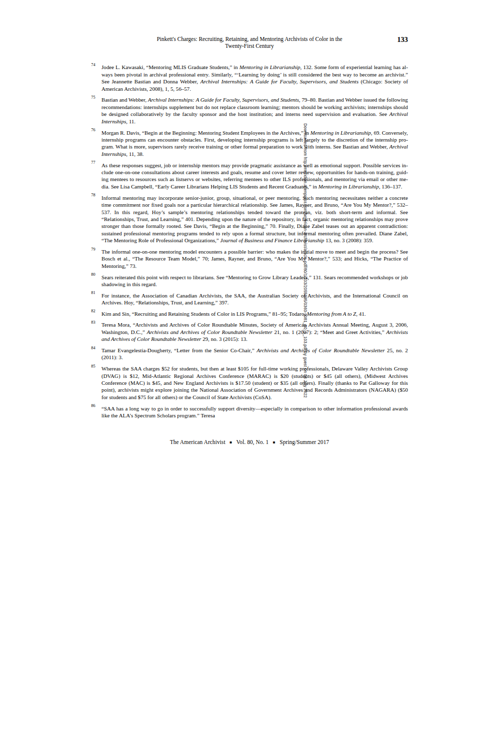133
Pinkett's Charges: Recruiting, Retaining, and Mentoring Archivists of Color in the
Twenty-First Century
Jodee L. Kawasaki, “Mentoring MLIS Graduate Students,” in Mentoring in Librarianship, 132. Some form of experiential learning has always been pivotal in archival professional entry. Similarly, “‘Learning by doing’ is still considered the best way to become an archivist.” See Jeannette Bastian and Donna Webber, Archival Internships: A Guide for Faculty, Supervisors, and Students (Chicago: Society of American Archivists, 2008), 1, 5, 56–57.
Bastian and Webber, Archival Internships: A Guide for Faculty, Supervisors, and Students, 79–80. Bastian and Webber issued the following recommendations: internships supplement but do not replace classroom learning; mentors should be working archivists; internships should be designed collaboratively by the faculty sponsor and the host institution; and interns need supervision and evaluation. See Archival Internships, 11.
Morgan R. Davis, “Begin at the Beginning: Mentoring Student Employees in the Archives,” in Mentoring in Librarianship, 69. Conversely, internship programs can encounter obstacles. First, developing internship programs is left largely to the discretion of the internship program. What is more, supervisors rarely receive training or other formal preparation to work with interns. See Bastian and Webber, Archival Internships, 11, 38.
As these responses suggest, job or internship mentors may provide pragmatic assistance as well as emotional support. Possible services include one-on-one consultations about career interests and goals, resume and cover letter review, opportunities for hands-on training, guiding mentees to resources such as listservs or websites, referring mentees to other ILS professionals, and mentoring via email or other media. See Lisa Campbell, “Early Career Librarians Helping LIS Students and Recent Graduates,” in Mentoring in Librarianship, 136–137.
Informal mentoring may incorporate senior-junior, group, situational, or peer mentoring. Such mentoring necessitates neither a concrete time commitment nor fixed goals nor a particular hierarchical relationship. See James, Rayner, and Bruno, “Are You My Mentor?,” 532–537. In this regard, Hoy’s sample’s mentoring relationships tended toward the protean, viz. both short-term and informal. See “Relationships, Trust, and Learning,” 401. Depending upon the nature of the repository, in fact, organic mentoring relationships may prove stronger than those formally rooted. See Davis, “Begin at the Beginning,” 70. Finally, Diane Zabel teases out an apparent contradiction: sustained professional mentoring programs tended to rely upon a formal structure, but informal mentoring often prevailed. Diane Zabel, “The Mentoring Role of Professional Organizations,” Journal of Business and Finance Librarianship 13, no. 3 (2008): 359.
The informal one-on-one mentoring model encounters a possible barrier: who makes the initial move to meet and begin the process? See Bosch et al., “The Resource Team Model,” 70; James, Rayner, and Bruno, “Are You My Mentor?,” 533; and Hicks, “The Practice of Mentoring,” 73.
Sears reiterated this point with respect to librarians. See “Mentoring to Grow Library Leaders,” 131. Sears recommended workshops or job shadowing in this regard.
For instance, the Association of Canadian Archivists, the SAA, the Australian Society of Archivists, and the International Council on Archives. Hoy, “Relationships, Trust, and Learning,” 397.
Kim and Sin, “Recruiting and Retaining Students of Color in LIS Programs,” 81–95; Todaro, Mentoring from A to Z, 41.
Teresa Mora, “Archivists and Archives of Color Roundtable Minutes, Society of American Archivists Annual Meeting, August 3, 2006, Washington, D.C.,” Archivists and Archives of Color Roundtable Newsletter 21, no. 1 (2007): 2; “Meet and Greet Activities,” Archivists and Archives of Color Roundtable Newsletter 29, no. 3 (2015): 13.
Tamar Evangelestia-Dougherty, “Letter from the Senior Co-Chair,” Archivists and Archives of Color Roundtable Newsletter 25, no. 2 (2011): 3.
Whereas the SAA charges $52 for students, but then at least $105 for full-time working professionals, Delaware Valley Archivists Group (DVAG) is $12, Mid-Atlantic Regional Archives Conference (MARAC) is $20 (students) or $45 (all others), (Midwest Archives Conference (MAC) is $45, and New England Archivists is $17.50 (student) or $35 (all others). Finally (thanks to Pat Galloway for this point), archivists might explore joining the National Association of Government Archives and Records Administrators (NAGARA) ($50 for students and $75 for all others) or the Council of State Archivists (CoSA).
“SAA has a long way to go in order to successfully support diversity—especially in comparison to other information professional awards like the ALA’s Spectrum Scholars program.” Teresa
The American Archivist ■ Vol. 80, No. 1 ■ Spring/Summer 2017
Downloaded from http://meridian.allenpress.com/american-archivist/article-pdf/80/1/103/2055995/0360-9081_80_1_103.pdf by guest on 04 July 2022